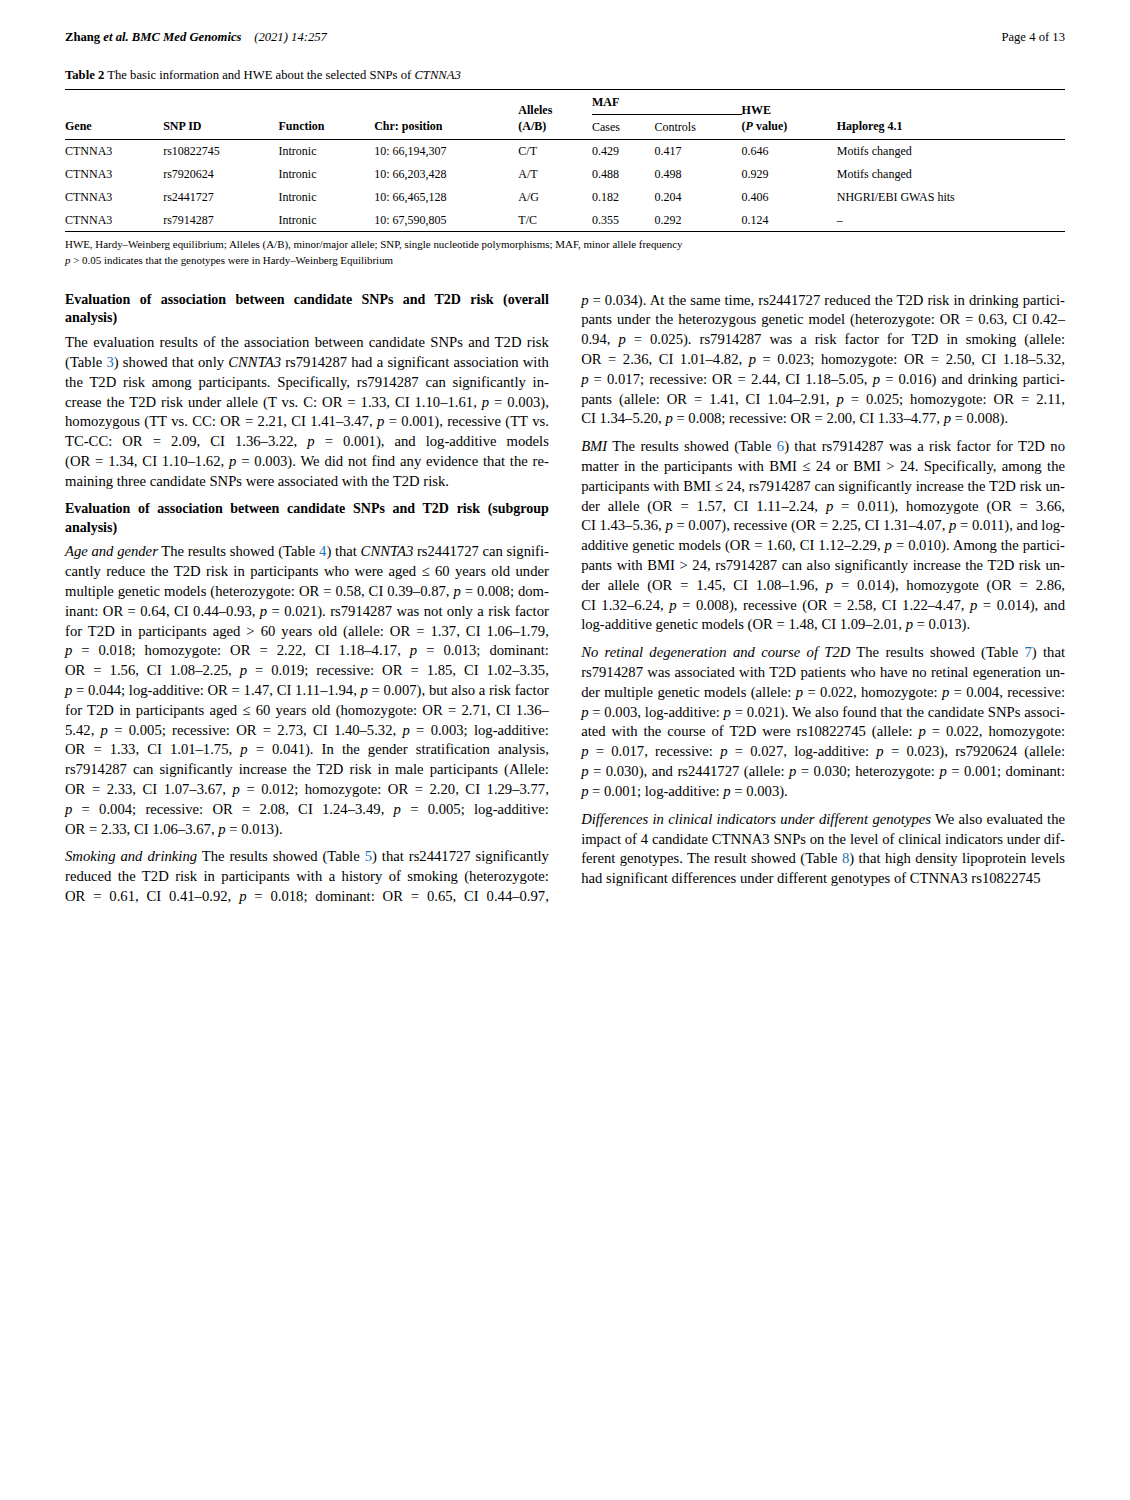Zhang et al. BMC Med Genomics (2021) 14:257
Page 4 of 13
Table 2 The basic information and HWE about the selected SNPs of CTNNA3
| Gene | SNP ID | Function | Chr: position | Alleles (A/B) | MAF | HWE ( P value) | Haploreg 4.1 |
| --- | --- | --- | --- | --- | --- | --- | --- |
| Cases | Controls |
| CTNNA3 | rs10822745 | Intronic | 10: 66,194,307 | C/T | 0.429 | 0.417 | 0.646 | Motifs changed |
| CTNNA3 | rs7920624 | Intronic | 10: 66,203,428 | A/T | 0.488 | 0.498 | 0.929 | Motifs changed |
| CTNNA3 | rs2441727 | Intronic | 10: 66,465,128 | A/G | 0.182 | 0.204 | 0.406 | NHGRI/EBI GWAS hits |
| CTNNA3 | rs7914287 | Intronic | 10: 67,590,805 | T/C | 0.355 | 0.292 | 0.124 | – |
HWE, Hardy–Weinberg equilibrium; Alleles (A/B), minor/major allele; SNP, single nucleotide polymorphisms; MAF, minor allele frequency
p > 0.05 indicates that the genotypes were in Hardy–Weinberg Equilibrium
Evaluation of association between candidate SNPs and T2D risk (overall analysis)
The evaluation results of the association between candidate SNPs and T2D risk (Table 3) showed that only CNNTA3 rs7914287 had a significant association with the T2D risk among participants. Specifically, rs7914287 can significantly increase the T2D risk under allele (T vs. C: OR = 1.33, CI 1.10–1.61, p = 0.003), homozygous (TT vs. CC: OR = 2.21, CI 1.41–3.47, p = 0.001), recessive (TT vs. TC-CC: OR = 2.09, CI 1.36–3.22, p = 0.001), and log-additive models (OR = 1.34, CI 1.10–1.62, p = 0.003). We did not find any evidence that the remaining three candidate SNPs were associated with the T2D risk.
Evaluation of association between candidate SNPs and T2D risk (subgroup analysis)
Age and gender The results showed (Table 4) that CNNTA3 rs2441727 can significantly reduce the T2D risk in participants who were aged ≤ 60 years old under multiple genetic models (heterozygote: OR = 0.58, CI 0.39–0.87, p = 0.008; dominant: OR = 0.64, CI 0.44–0.93, p = 0.021). rs7914287 was not only a risk factor for T2D in participants aged > 60 years old (allele: OR = 1.37, CI 1.06–1.79, p = 0.018; homozygote: OR = 2.22, CI 1.18–4.17, p = 0.013; dominant: OR = 1.56, CI 1.08–2.25, p = 0.019; recessive: OR = 1.85, CI 1.02–3.35, p = 0.044; log-additive: OR = 1.47, CI 1.11–1.94, p = 0.007), but also a risk factor for T2D in participants aged ≤ 60 years old (homozygote: OR = 2.71, CI 1.36–5.42, p = 0.005; recessive: OR = 2.73, CI 1.40–5.32, p = 0.003; log-additive: OR = 1.33, CI 1.01–1.75, p = 0.041). In the gender stratification analysis, rs7914287 can significantly increase the T2D risk in male participants (Allele: OR = 2.33, CI 1.07–3.67, p = 0.012; homozygote: OR = 2.20, CI 1.29–3.77, p = 0.004; recessive: OR = 2.08, CI 1.24–3.49, p = 0.005; log-additive: OR = 2.33, CI 1.06–3.67, p = 0.013).
Smoking and drinking The results showed (Table 5) that rs2441727 significantly reduced the T2D risk in participants with a history of smoking (heterozygote: OR = 0.61, CI 0.41–0.92, p = 0.018; dominant: OR = 0.65, CI 0.44–0.97, p = 0.034). At the same time, rs2441727 reduced the T2D risk in drinking participants under the heterozygous genetic model (heterozygote: OR = 0.63, CI 0.42–0.94, p = 0.025). rs7914287 was a risk factor for T2D in smoking (allele: OR = 2.36, CI 1.01–4.82, p = 0.023; homozygote: OR = 2.50, CI 1.18–5.32, p = 0.017; recessive: OR = 2.44, CI 1.18–5.05, p = 0.016) and drinking participants (allele: OR = 1.41, CI 1.04–2.91, p = 0.025; homozygote: OR = 2.11, CI 1.34–5.20, p = 0.008; recessive: OR = 2.00, CI 1.33–4.77, p = 0.008).
BMI The results showed (Table 6) that rs7914287 was a risk factor for T2D no matter in the participants with BMI ≤ 24 or BMI > 24. Specifically, among the participants with BMI ≤ 24, rs7914287 can significantly increase the T2D risk under allele (OR = 1.57, CI 1.11–2.24, p = 0.011), homozygote (OR = 3.66, CI 1.43–5.36, p = 0.007), recessive (OR = 2.25, CI 1.31–4.07, p = 0.011), and log-additive genetic models (OR = 1.60, CI 1.12–2.29, p = 0.010). Among the participants with BMI > 24, rs7914287 can also significantly increase the T2D risk under allele (OR = 1.45, CI 1.08–1.96, p = 0.014), homozygote (OR = 2.86, CI 1.32–6.24, p = 0.008), recessive (OR = 2.58, CI 1.22–4.47, p = 0.014), and log-additive genetic models (OR = 1.48, CI 1.09–2.01, p = 0.013).
No retinal degeneration and course of T2D The results showed (Table 7) that rs7914287 was associated with T2D patients who have no retinal egeneration under multiple genetic models (allele: p = 0.022, homozygote: p = 0.004, recessive: p = 0.003, log-additive: p = 0.021). We also found that the candidate SNPs associated with the course of T2D were rs10822745 (allele: p = 0.022, homozygote: p = 0.017, recessive: p = 0.027, log-additive: p = 0.023), rs7920624 (allele: p = 0.030), and rs2441727 (allele: p = 0.030; heterozygote: p = 0.001; dominant: p = 0.001; log-additive: p = 0.003).
Differences in clinical indicators under different genotypes We also evaluated the impact of 4 candidate CTNNA3 SNPs on the level of clinical indicators under different genotypes. The result showed (Table 8) that high density lipoprotein levels had significant differences under different genotypes of CTNNA3 rs10822745